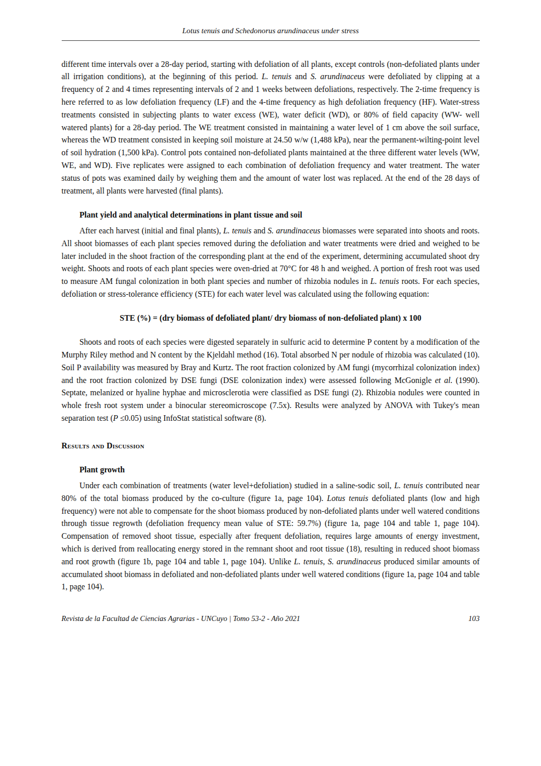Lotus tenuis and Schedonorus arundinaceus under stress
different time intervals over a 28-day period, starting with defoliation of all plants, except controls (non-defoliated plants under all irrigation conditions), at the beginning of this period. L. tenuis and S. arundinaceus were defoliated by clipping at a frequency of 2 and 4 times representing intervals of 2 and 1 weeks between defoliations, respectively. The 2-time frequency is here referred to as low defoliation frequency (LF) and the 4-time frequency as high defoliation frequency (HF). Water-stress treatments consisted in subjecting plants to water excess (WE), water deficit (WD), or 80% of field capacity (WW- well watered plants) for a 28-day period. The WE treatment consisted in maintaining a water level of 1 cm above the soil surface, whereas the WD treatment consisted in keeping soil moisture at 24.50 w/w (1,488 kPa), near the permanent-wilting-point level of soil hydration (1,500 kPa). Control pots contained non-defoliated plants maintained at the three different water levels (WW, WE, and WD). Five replicates were assigned to each combination of defoliation frequency and water treatment. The water status of pots was examined daily by weighing them and the amount of water lost was replaced. At the end of the 28 days of treatment, all plants were harvested (final plants).
Plant yield and analytical determinations in plant tissue and soil
After each harvest (initial and final plants), L. tenuis and S. arundinaceus biomasses were separated into shoots and roots. All shoot biomasses of each plant species removed during the defoliation and water treatments were dried and weighed to be later included in the shoot fraction of the corresponding plant at the end of the experiment, determining accumulated shoot dry weight. Shoots and roots of each plant species were oven-dried at 70°C for 48 h and weighed. A portion of fresh root was used to measure AM fungal colonization in both plant species and number of rhizobia nodules in L. tenuis roots. For each species, defoliation or stress-tolerance efficiency (STE) for each water level was calculated using the following equation:
STE (%) = (dry biomass of defoliated plant/ dry biomass of non-defoliated plant) x 100
Shoots and roots of each species were digested separately in sulfuric acid to determine P content by a modification of the Murphy Riley method and N content by the Kjeldahl method (16). Total absorbed N per nodule of rhizobia was calculated (10). Soil P availability was measured by Bray and Kurtz. The root fraction colonized by AM fungi (mycorrhizal colonization index) and the root fraction colonized by DSE fungi (DSE colonization index) were assessed following McGonigle et al. (1990). Septate, melanized or hyaline hyphae and microsclerotia were classified as DSE fungi (2). Rhizobia nodules were counted in whole fresh root system under a binocular stereomicroscope (7.5x). Results were analyzed by ANOVA with Tukey's mean separation test (P ≤0.05) using InfoStat statistical software (8).
Results and Discussion
Plant growth
Under each combination of treatments (water level+defoliation) studied in a saline-sodic soil, L. tenuis contributed near 80% of the total biomass produced by the co-culture (figure 1a, page 104). Lotus tenuis defoliated plants (low and high frequency) were not able to compensate for the shoot biomass produced by non-defoliated plants under well watered conditions through tissue regrowth (defoliation frequency mean value of STE: 59.7%) (figure 1a, page 104 and table 1, page 104). Compensation of removed shoot tissue, especially after frequent defoliation, requires large amounts of energy investment, which is derived from reallocating energy stored in the remnant shoot and root tissue (18), resulting in reduced shoot biomass and root growth (figure 1b, page 104 and table 1, page 104). Unlike L. tenuis, S. arundinaceus produced similar amounts of accumulated shoot biomass in defoliated and non-defoliated plants under well watered conditions (figure 1a, page 104 and table 1, page 104).
Revista de la Facultad de Ciencias Agrarias - UNCuyo | Tomo 53-2 - Año 2021 103